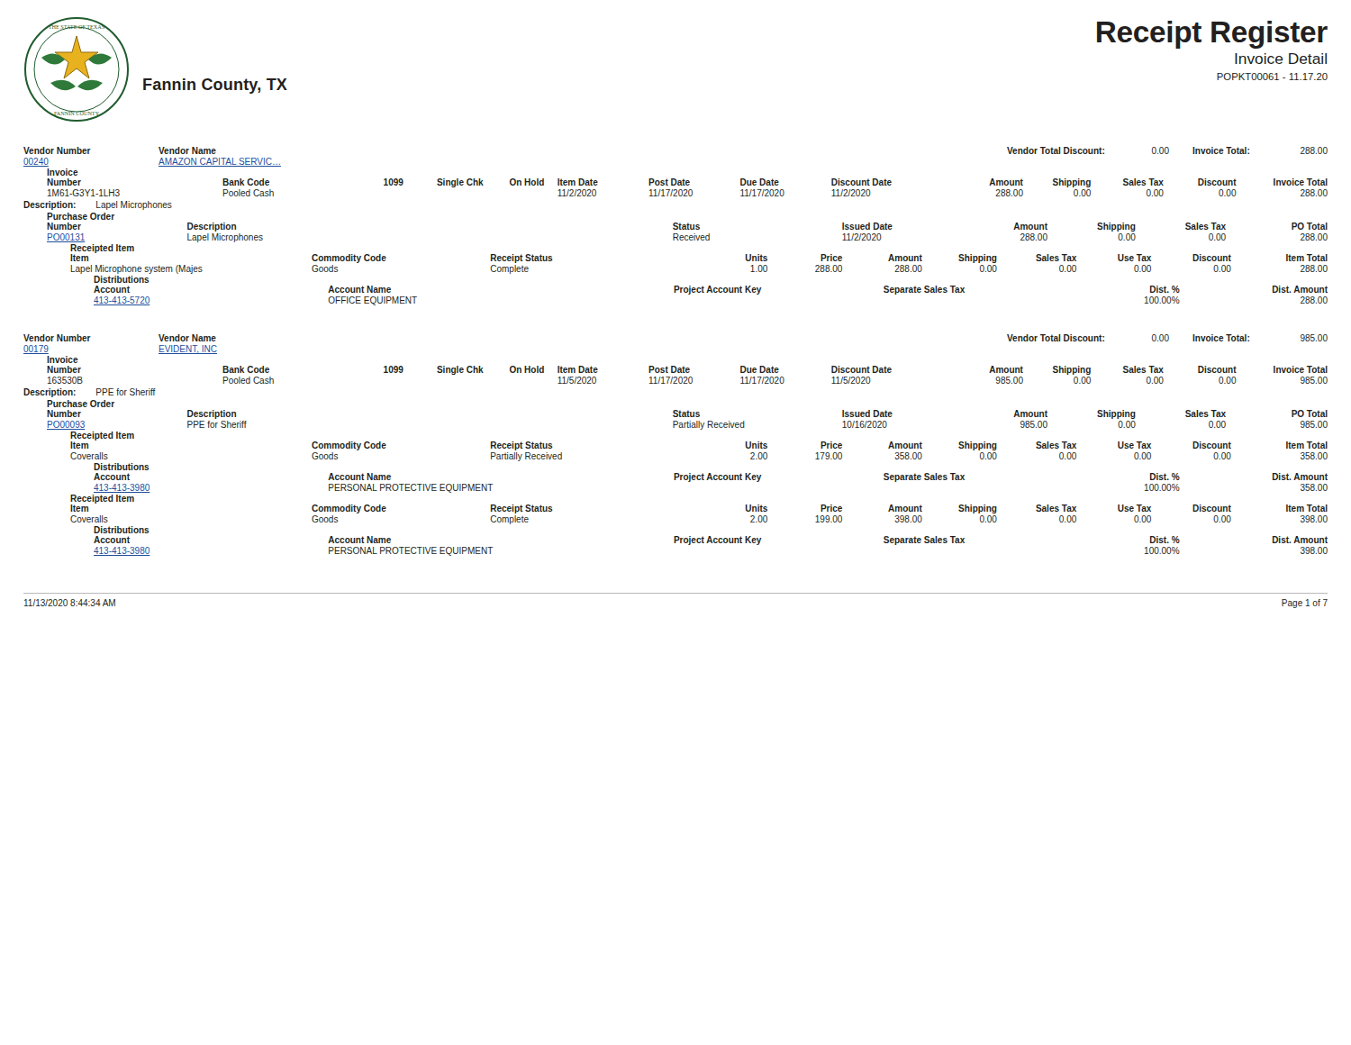THE STATE OF TEXAS FANNIN COUNTY
Fannin County, TX
Receipt Register
Invoice Detail
POPKT00061 - 11.17.20
| Vendor Number | Vendor Name | | Vendor Total Discount: | 0.00 | Invoice Total: | 288.00 |
| 00240 | AMAZON CAPITAL SERVIC… | |
Invoice
| Number | Bank Code | 1099 | Single Chk | On Hold | Item Date | Post Date | Due Date | Discount Date | Amount | Shipping | Sales Tax | Discount | Invoice Total |
| 1M61-G3Y1-1LH3 | Pooled Cash | | | | 11/2/2020 | 11/17/2020 | 11/17/2020 | 11/2/2020 | 288.00 | 0.00 | 0.00 | 0.00 | 288.00 |
Description: Lapel Microphones
Purchase Order
| Number | Description | Status | Issued Date | Amount | Shipping | Sales Tax | PO Total |
| PO00131 | Lapel Microphones | Received | 11/2/2020 | 288.00 | 0.00 | 0.00 | 288.00 |
Receipted Item
| Item | Commodity Code | Receipt Status | Units | Price | Amount | Shipping | Sales Tax | Use Tax | Discount | Item Total |
| Lapel Microphone system (Majes | Goods | Complete | 1.00 | 288.00 | 288.00 | 0.00 | 0.00 | 0.00 | 0.00 | 288.00 |
Distributions
| Account | Account Name | Project Account Key | Separate Sales Tax | Dist. % | Dist. Amount |
| 413-413-5720 | OFFICE EQUIPMENT | | | 100.00% | 288.00 |
| Vendor Number | Vendor Name | | Vendor Total Discount: | 0.00 | Invoice Total: | 985.00 |
| 00179 | EVIDENT, INC | |
Invoice
| Number | Bank Code | 1099 | Single Chk | On Hold | Item Date | Post Date | Due Date | Discount Date | Amount | Shipping | Sales Tax | Discount | Invoice Total |
| 163530B | Pooled Cash | | | | 11/5/2020 | 11/17/2020 | 11/17/2020 | 11/5/2020 | 985.00 | 0.00 | 0.00 | 0.00 | 985.00 |
Description: PPE for Sheriff
Purchase Order
| Number | Description | Status | Issued Date | Amount | Shipping | Sales Tax | PO Total |
| PO00093 | PPE for Sheriff | Partially Received | 10/16/2020 | 985.00 | 0.00 | 0.00 | 985.00 |
Receipted Item
| Item | Commodity Code | Receipt Status | Units | Price | Amount | Shipping | Sales Tax | Use Tax | Discount | Item Total |
| Coveralls | Goods | Partially Received | 2.00 | 179.00 | 358.00 | 0.00 | 0.00 | 0.00 | 0.00 | 358.00 |
Distributions
| Account | Account Name | Project Account Key | Separate Sales Tax | Dist. % | Dist. Amount |
| 413-413-3980 | PERSONAL PROTECTIVE EQUIPMENT | | | 100.00% | 358.00 |
Receipted Item
| Item | Commodity Code | Receipt Status | Units | Price | Amount | Shipping | Sales Tax | Use Tax | Discount | Item Total |
| Coveralls | Goods | Complete | 2.00 | 199.00 | 398.00 | 0.00 | 0.00 | 0.00 | 0.00 | 398.00 |
Distributions
| Account | Account Name | Project Account Key | Separate Sales Tax | Dist. % | Dist. Amount |
| 413-413-3980 | PERSONAL PROTECTIVE EQUIPMENT | | | 100.00% | 398.00 |
11/13/2020 8:44:34 AM
Page 1 of 7